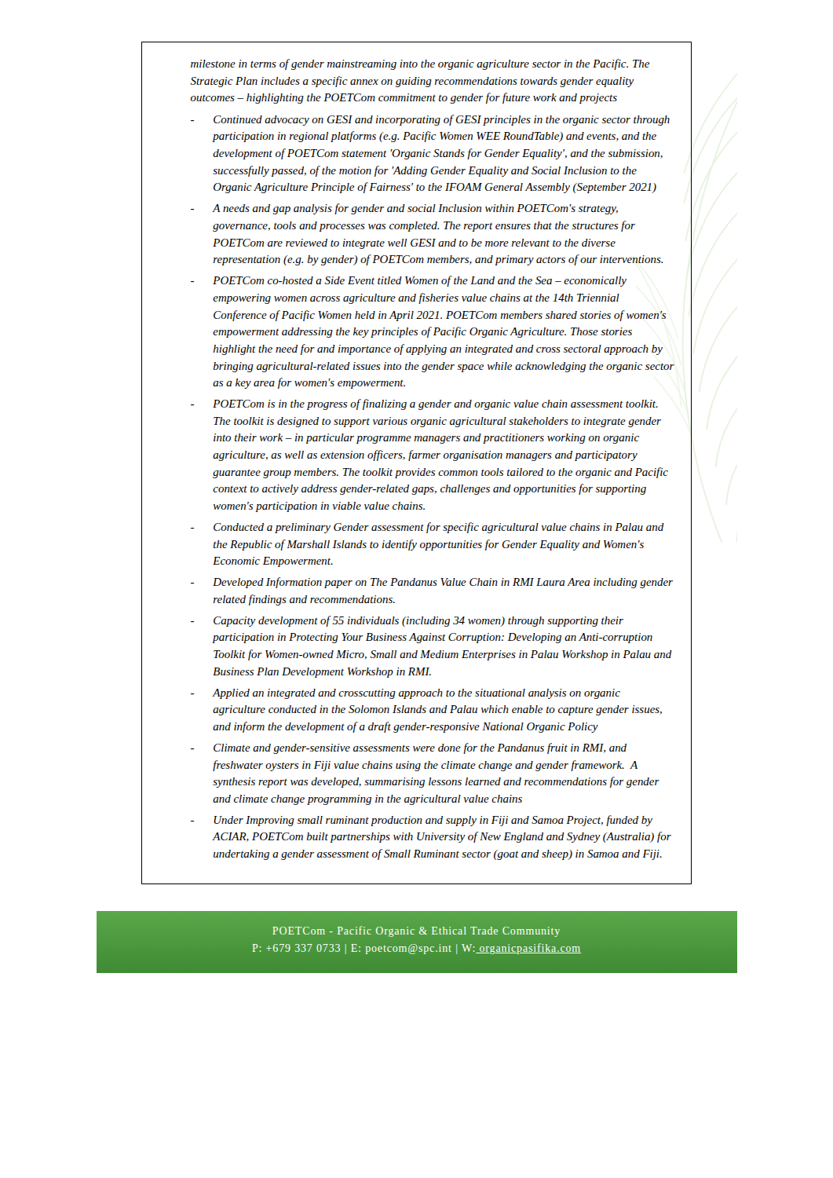milestone in terms of gender mainstreaming into the organic agriculture sector in the Pacific. The Strategic Plan includes a specific annex on guiding recommendations towards gender equality outcomes – highlighting the POETCom commitment to gender for future work and projects
Continued advocacy on GESI and incorporating of GESI principles in the organic sector through participation in regional platforms (e.g. Pacific Women WEE RoundTable) and events, and the development of POETCom statement 'Organic Stands for Gender Equality', and the submission, successfully passed, of the motion for 'Adding Gender Equality and Social Inclusion to the Organic Agriculture Principle of Fairness' to the IFOAM General Assembly (September 2021)
A needs and gap analysis for gender and social Inclusion within POETCom's strategy, governance, tools and processes was completed. The report ensures that the structures for POETCom are reviewed to integrate well GESI and to be more relevant to the diverse representation (e.g. by gender) of POETCom members, and primary actors of our interventions.
POETCom co-hosted a Side Event titled Women of the Land and the Sea – economically empowering women across agriculture and fisheries value chains at the 14th Triennial Conference of Pacific Women held in April 2021. POETCom members shared stories of women's empowerment addressing the key principles of Pacific Organic Agriculture. Those stories highlight the need for and importance of applying an integrated and cross sectoral approach by bringing agricultural-related issues into the gender space while acknowledging the organic sector as a key area for women's empowerment.
POETCom is in the progress of finalizing a gender and organic value chain assessment toolkit. The toolkit is designed to support various organic agricultural stakeholders to integrate gender into their work – in particular programme managers and practitioners working on organic agriculture, as well as extension officers, farmer organisation managers and participatory guarantee group members. The toolkit provides common tools tailored to the organic and Pacific context to actively address gender-related gaps, challenges and opportunities for supporting women's participation in viable value chains.
Conducted a preliminary Gender assessment for specific agricultural value chains in Palau and the Republic of Marshall Islands to identify opportunities for Gender Equality and Women's Economic Empowerment.
Developed Information paper on The Pandanus Value Chain in RMI Laura Area including gender related findings and recommendations.
Capacity development of 55 individuals (including 34 women) through supporting their participation in Protecting Your Business Against Corruption: Developing an Anti-corruption Toolkit for Women-owned Micro, Small and Medium Enterprises in Palau Workshop in Palau and Business Plan Development Workshop in RMI.
Applied an integrated and crosscutting approach to the situational analysis on organic agriculture conducted in the Solomon Islands and Palau which enable to capture gender issues, and inform the development of a draft gender-responsive National Organic Policy
Climate and gender-sensitive assessments were done for the Pandanus fruit in RMI, and freshwater oysters in Fiji value chains using the climate change and gender framework. A synthesis report was developed, summarising lessons learned and recommendations for gender and climate change programming in the agricultural value chains
Under Improving small ruminant production and supply in Fiji and Samoa Project, funded by ACIAR, POETCom built partnerships with University of New England and Sydney (Australia) for undertaking a gender assessment of Small Ruminant sector (goat and sheep) in Samoa and Fiji.
POETCom - Pacific Organic & Ethical Trade Community P: +679 337 0733 | E: poetcom@spc.int | W: organicpasifika.com